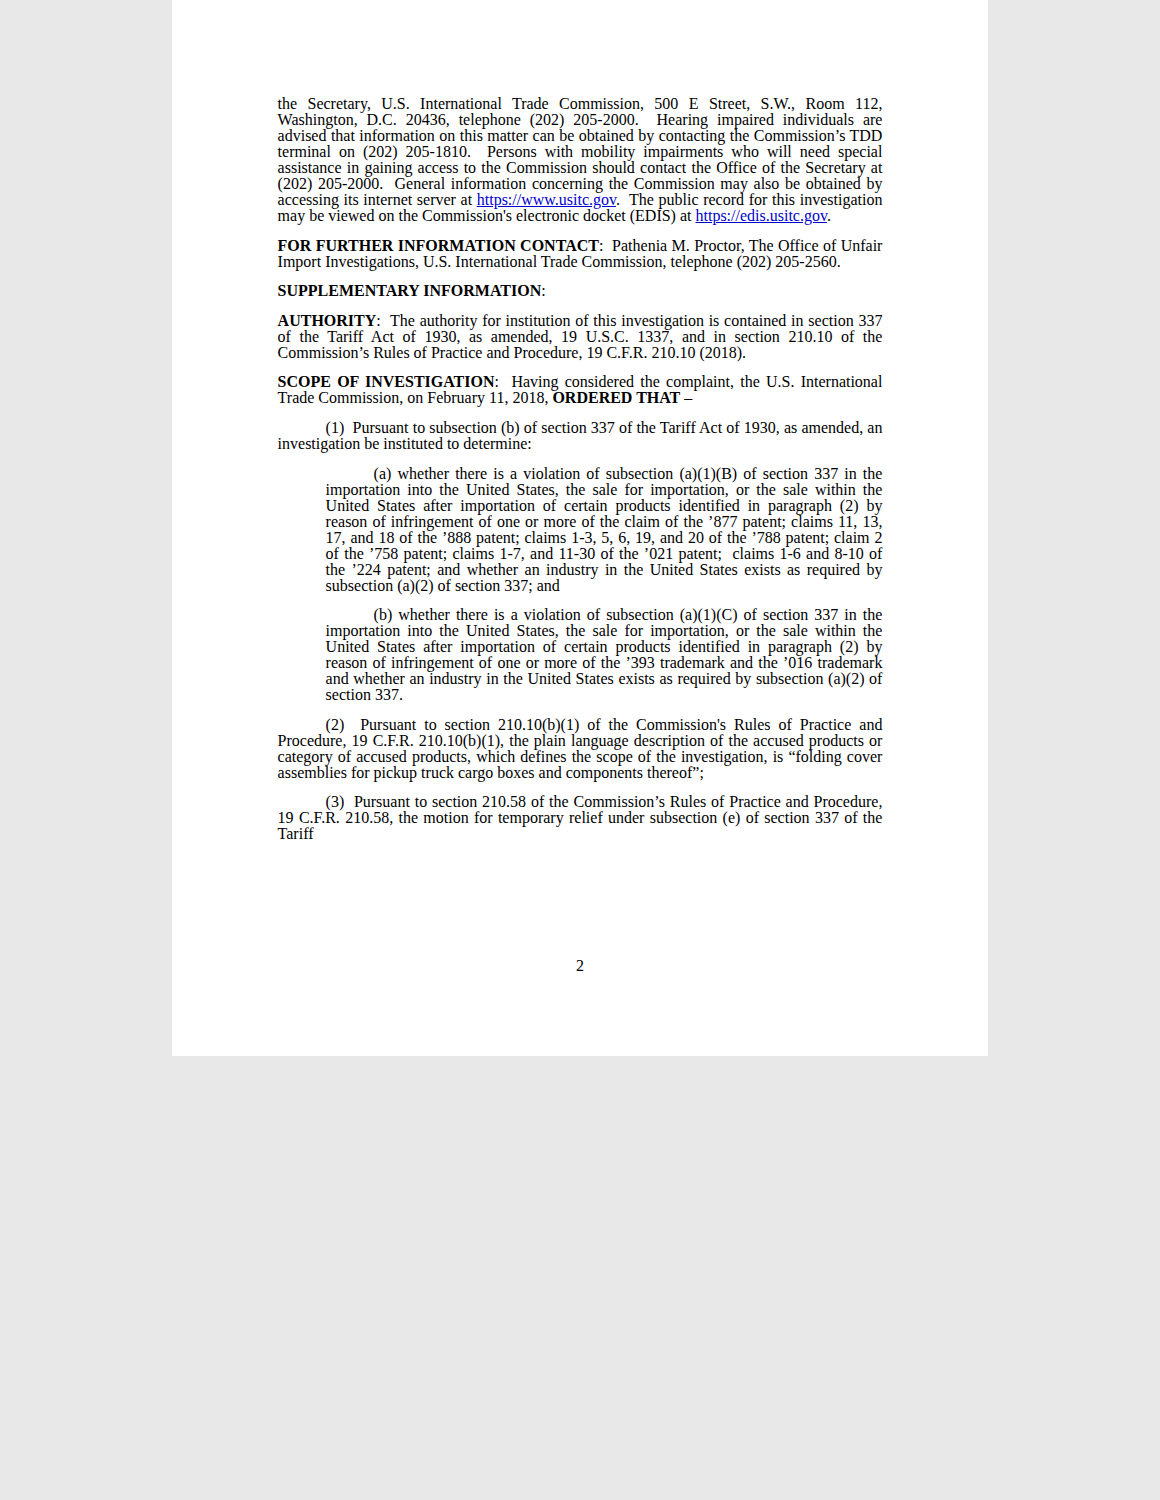the Secretary, U.S. International Trade Commission, 500 E Street, S.W., Room 112, Washington, D.C. 20436, telephone (202) 205-2000. Hearing impaired individuals are advised that information on this matter can be obtained by contacting the Commission’s TDD terminal on (202) 205-1810. Persons with mobility impairments who will need special assistance in gaining access to the Commission should contact the Office of the Secretary at (202) 205-2000. General information concerning the Commission may also be obtained by accessing its internet server at https://www.usitc.gov. The public record for this investigation may be viewed on the Commission's electronic docket (EDIS) at https://edis.usitc.gov.
FOR FURTHER INFORMATION CONTACT: Pathenia M. Proctor, The Office of Unfair Import Investigations, U.S. International Trade Commission, telephone (202) 205-2560.
SUPPLEMENTARY INFORMATION:
AUTHORITY: The authority for institution of this investigation is contained in section 337 of the Tariff Act of 1930, as amended, 19 U.S.C. 1337, and in section 210.10 of the Commission’s Rules of Practice and Procedure, 19 C.F.R. 210.10 (2018).
SCOPE OF INVESTIGATION: Having considered the complaint, the U.S. International Trade Commission, on February 11, 2018, ORDERED THAT –
(1) Pursuant to subsection (b) of section 337 of the Tariff Act of 1930, as amended, an investigation be instituted to determine:
(a) whether there is a violation of subsection (a)(1)(B) of section 337 in the importation into the United States, the sale for importation, or the sale within the United States after importation of certain products identified in paragraph (2) by reason of infringement of one or more of the claim of the ’877 patent; claims 11, 13, 17, and 18 of the ’888 patent; claims 1-3, 5, 6, 19, and 20 of the ’788 patent; claim 2 of the ’758 patent; claims 1-7, and 11-30 of the ’021 patent; claims 1-6 and 8-10 of the ’224 patent; and whether an industry in the United States exists as required by subsection (a)(2) of section 337; and
(b) whether there is a violation of subsection (a)(1)(C) of section 337 in the importation into the United States, the sale for importation, or the sale within the United States after importation of certain products identified in paragraph (2) by reason of infringement of one or more of the ’393 trademark and the ’016 trademark and whether an industry in the United States exists as required by subsection (a)(2) of section 337.
(2) Pursuant to section 210.10(b)(1) of the Commission's Rules of Practice and Procedure, 19 C.F.R. 210.10(b)(1), the plain language description of the accused products or category of accused products, which defines the scope of the investigation, is “folding cover assemblies for pickup truck cargo boxes and components thereof”;
(3) Pursuant to section 210.58 of the Commission’s Rules of Practice and Procedure, 19 C.F.R. 210.58, the motion for temporary relief under subsection (e) of section 337 of the Tariff
2